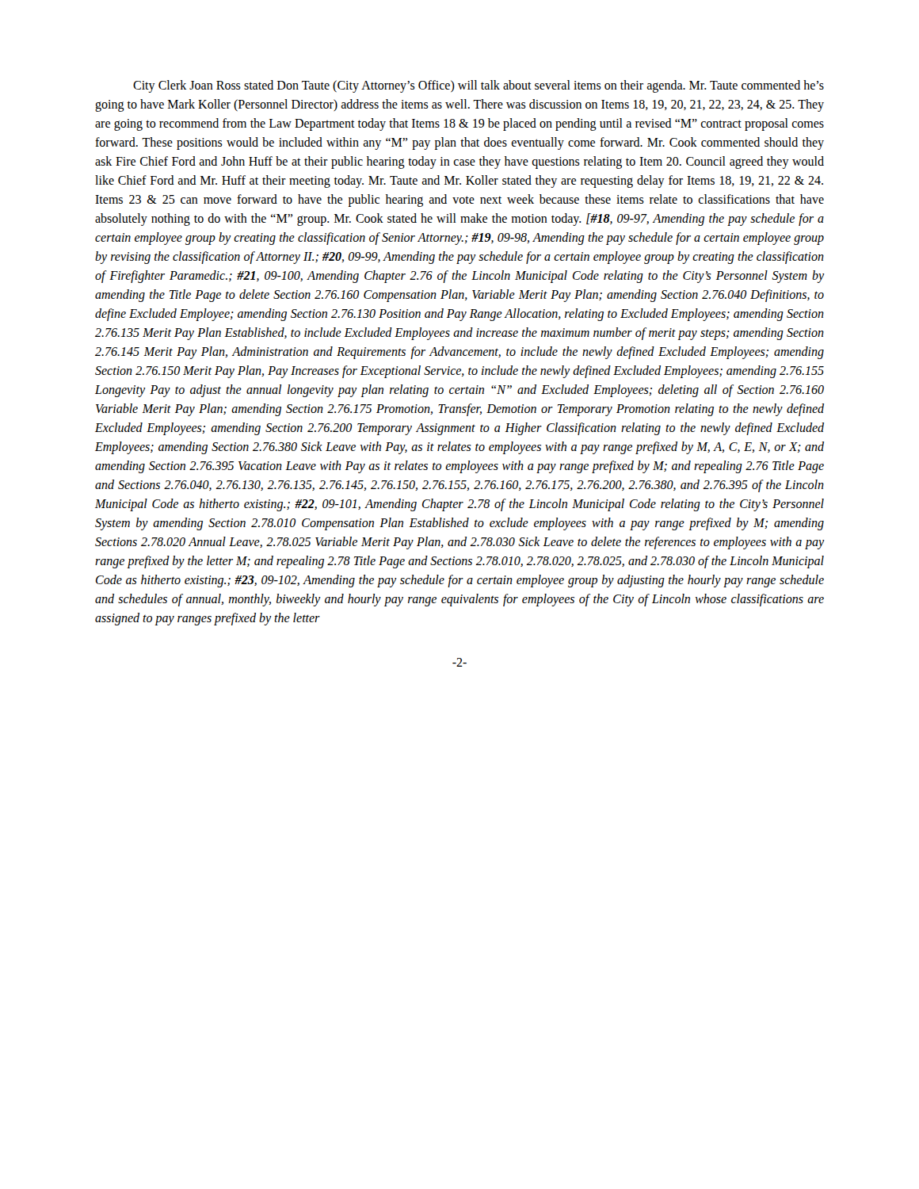City Clerk Joan Ross stated Don Taute (City Attorney’s Office) will talk about several items on their agenda. Mr. Taute commented he’s going to have Mark Koller (Personnel Director) address the items as well. There was discussion on Items 18, 19, 20, 21, 22, 23, 24, & 25. They are going to recommend from the Law Department today that Items 18 & 19 be placed on pending until a revised “M” contract proposal comes forward. These positions would be included within any “M” pay plan that does eventually come forward. Mr. Cook commented should they ask Fire Chief Ford and John Huff be at their public hearing today in case they have questions relating to Item 20. Council agreed they would like Chief Ford and Mr. Huff at their meeting today. Mr. Taute and Mr. Koller stated they are requesting delay for Items 18, 19, 21, 22 & 24. Items 23 & 25 can move forward to have the public hearing and vote next week because these items relate to classifications that have absolutely nothing to do with the “M” group. Mr. Cook stated he will make the motion today. [#18, 09-97, Amending the pay schedule for a certain employee group by creating the classification of Senior Attorney.; #19, 09-98, Amending the pay schedule for a certain employee group by revising the classification of Attorney II.; #20, 09-99, Amending the pay schedule for a certain employee group by creating the classification of Firefighter Paramedic.; #21, 09-100, Amending Chapter 2.76 of the Lincoln Municipal Code relating to the City’s Personnel System by amending the Title Page to delete Section 2.76.160 Compensation Plan, Variable Merit Pay Plan; amending Section 2.76.040 Definitions, to define Excluded Employee; amending Section 2.76.130 Position and Pay Range Allocation, relating to Excluded Employees; amending Section 2.76.135 Merit Pay Plan Established, to include Excluded Employees and increase the maximum number of merit pay steps; amending Section 2.76.145 Merit Pay Plan, Administration and Requirements for Advancement, to include the newly defined Excluded Employees; amending Section 2.76.150 Merit Pay Plan, Pay Increases for Exceptional Service, to include the newly defined Excluded Employees; amending 2.76.155 Longevity Pay to adjust the annual longevity pay plan relating to certain “N” and Excluded Employees; deleting all of Section 2.76.160 Variable Merit Pay Plan; amending Section 2.76.175 Promotion, Transfer, Demotion or Temporary Promotion relating to the newly defined Excluded Employees; amending Section 2.76.200 Temporary Assignment to a Higher Classification relating to the newly defined Excluded Employees; amending Section 2.76.380 Sick Leave with Pay, as it relates to employees with a pay range prefixed by M, A, C, E, N, or X; and amending Section 2.76.395 Vacation Leave with Pay as it relates to employees with a pay range prefixed by M; and repealing 2.76 Title Page and Sections 2.76.040, 2.76.130, 2.76.135, 2.76.145, 2.76.150, 2.76.155, 2.76.160, 2.76.175, 2.76.200, 2.76.380, and 2.76.395 of the Lincoln Municipal Code as hitherto existing.; #22, 09-101, Amending Chapter 2.78 of the Lincoln Municipal Code relating to the City’s Personnel System by amending Section 2.78.010 Compensation Plan Established to exclude employees with a pay range prefixed by M; amending Sections 2.78.020 Annual Leave, 2.78.025 Variable Merit Pay Plan, and 2.78.030 Sick Leave to delete the references to employees with a pay range prefixed by the letter M; and repealing 2.78 Title Page and Sections 2.78.010, 2.78.020, 2.78.025, and 2.78.030 of the Lincoln Municipal Code as hitherto existing.; #23, 09-102, Amending the pay schedule for a certain employee group by adjusting the hourly pay range schedule and schedules of annual, monthly, biweekly and hourly pay range equivalents for employees of the City of Lincoln whose classifications are assigned to pay ranges prefixed by the letter
-2-